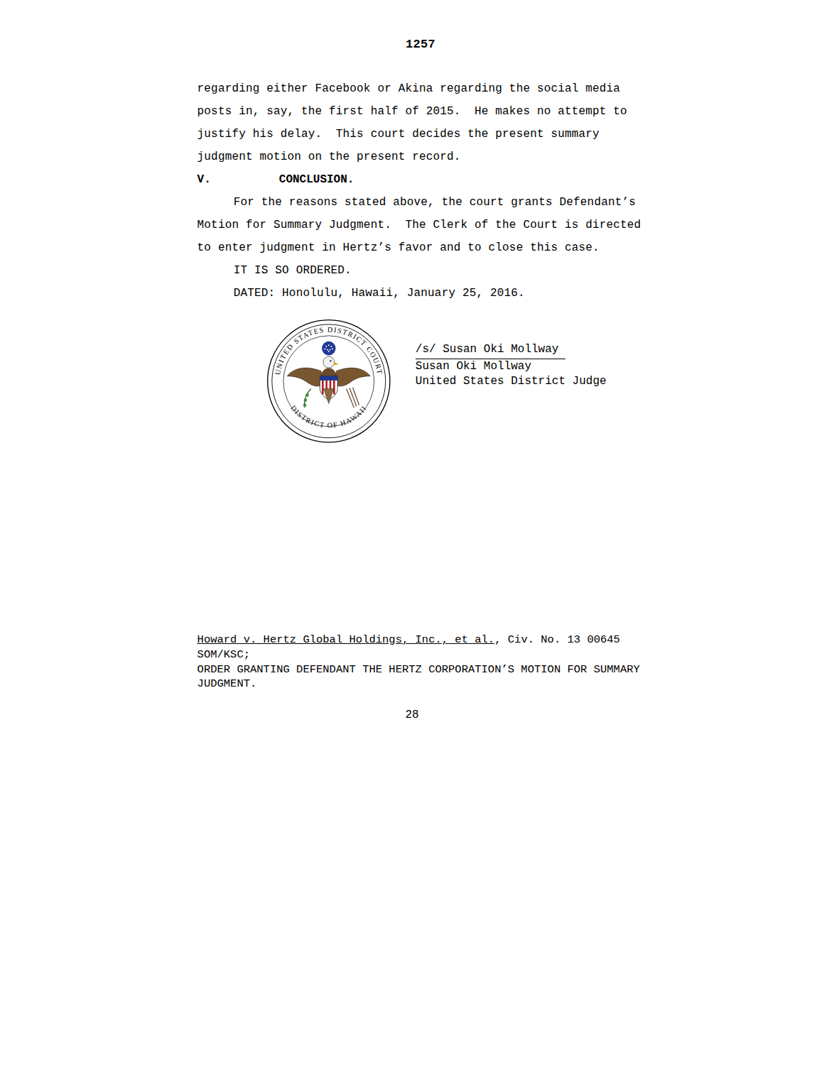1257
regarding either Facebook or Akina regarding the social media posts in, say, the first half of 2015. He makes no attempt to justify his delay. This court decides the present summary judgment motion on the present record.
V. CONCLUSION.
For the reasons stated above, the court grants Defendant’s Motion for Summary Judgment. The Clerk of the Court is directed to enter judgment in Hertz’s favor and to close this case.
IT IS SO ORDERED.
DATED: Honolulu, Hawaii, January 25, 2016.
UNITED STATES DISTRICT COURT DISTRICT OF HAWAII
/s/ Susan Oki Mollway
Susan Oki Mollway
United States District Judge
Howard v. Hertz Global Holdings, Inc., et al., Civ. No. 13 00645 SOM/KSC;
ORDER GRANTING DEFENDANT THE HERTZ CORPORATION’S MOTION FOR SUMMARY JUDGMENT.
28